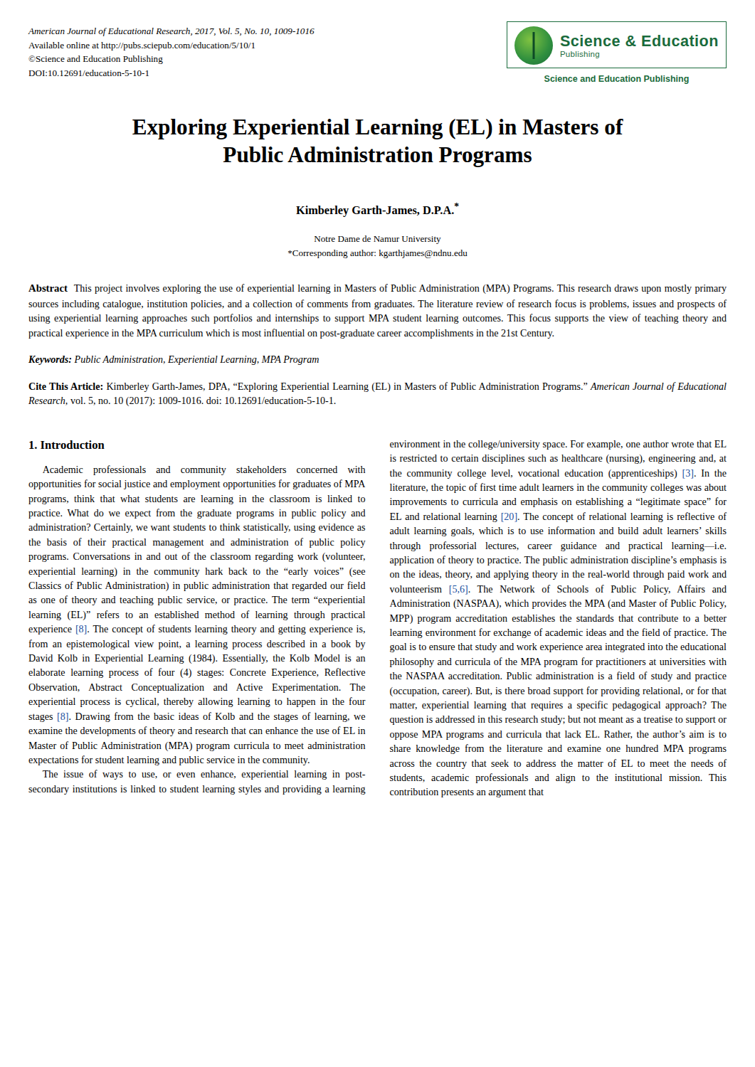American Journal of Educational Research, 2017, Vol. 5, No. 10, 1009-1016
Available online at http://pubs.sciepub.com/education/5/10/1
©Science and Education Publishing
DOI:10.12691/education-5-10-1
Science & Education
Publishing
Science and Education Publishing
Exploring Experiential Learning (EL) in Masters of
Public Administration Programs
Kimberley Garth-James, D.P.A.*
Notre Dame de Namur University
*Corresponding author: kgarthjames@ndnu.edu
Abstract This project involves exploring the use of experiential learning in Masters of Public Administration (MPA) Programs. This research draws upon mostly primary sources including catalogue, institution policies, and a collection of comments from graduates. The literature review of research focus is problems, issues and prospects of using experiential learning approaches such portfolios and internships to support MPA student learning outcomes. This focus supports the view of teaching theory and practical experience in the MPA curriculum which is most influential on post-graduate career accomplishments in the 21st Century.
Keywords: Public Administration, Experiential Learning, MPA Program
Cite This Article: Kimberley Garth-James, DPA, “Exploring Experiential Learning (EL) in Masters of Public Administration Programs.” American Journal of Educational Research, vol. 5, no. 10 (2017): 1009-1016. doi: 10.12691/education-5-10-1.
1. Introduction
Academic professionals and community stakeholders concerned with opportunities for social justice and employment opportunities for graduates of MPA programs, think that what students are learning in the classroom is linked to practice. What do we expect from the graduate programs in public policy and administration? Certainly, we want students to think statistically, using evidence as the basis of their practical management and administration of public policy programs. Conversations in and out of the classroom regarding work (volunteer, experiential learning) in the community hark back to the “early voices” (see Classics of Public Administration) in public administration that regarded our field as one of theory and teaching public service, or practice. The term “experiential learning (EL)” refers to an established method of learning through practical experience [8]. The concept of students learning theory and getting experience is, from an epistemological view point, a learning process described in a book by David Kolb in Experiential Learning (1984). Essentially, the Kolb Model is an elaborate learning process of four (4) stages: Concrete Experience, Reflective Observation, Abstract Conceptualization and Active Experimentation. The experiential process is cyclical, thereby allowing learning to happen in the four stages [8]. Drawing from the basic ideas of Kolb and the stages of learning, we examine the developments of theory and research that can enhance the use of EL in Master of Public Administration (MPA) program curricula to meet administration expectations for student learning and public service in the community.
The issue of ways to use, or even enhance, experiential learning in post-secondary institutions is linked to student learning styles and providing a learning environment in the college/university space. For example, one author wrote that EL is restricted to certain disciplines such as healthcare (nursing), engineering and, at the community college level, vocational education (apprenticeships) [3]. In the literature, the topic of first time adult learners in the community colleges was about improvements to curricula and emphasis on establishing a “legitimate space” for EL and relational learning [20]. The concept of relational learning is reflective of adult learning goals, which is to use information and build adult learners’ skills through professorial lectures, career guidance and practical learning—i.e. application of theory to practice. The public administration discipline’s emphasis is on the ideas, theory, and applying theory in the real-world through paid work and volunteerism [5,6]. The Network of Schools of Public Policy, Affairs and Administration (NASPAA), which provides the MPA (and Master of Public Policy, MPP) program accreditation establishes the standards that contribute to a better learning environment for exchange of academic ideas and the field of practice. The goal is to ensure that study and work experience area integrated into the educational philosophy and curricula of the MPA program for practitioners at universities with the NASPAA accreditation. Public administration is a field of study and practice (occupation, career). But, is there broad support for providing relational, or for that matter, experiential learning that requires a specific pedagogical approach? The question is addressed in this research study; but not meant as a treatise to support or oppose MPA programs and curricula that lack EL. Rather, the author’s aim is to share knowledge from the literature and examine one hundred MPA programs across the country that seek to address the matter of EL to meet the needs of students, academic professionals and align to the institutional mission. This contribution presents an argument that